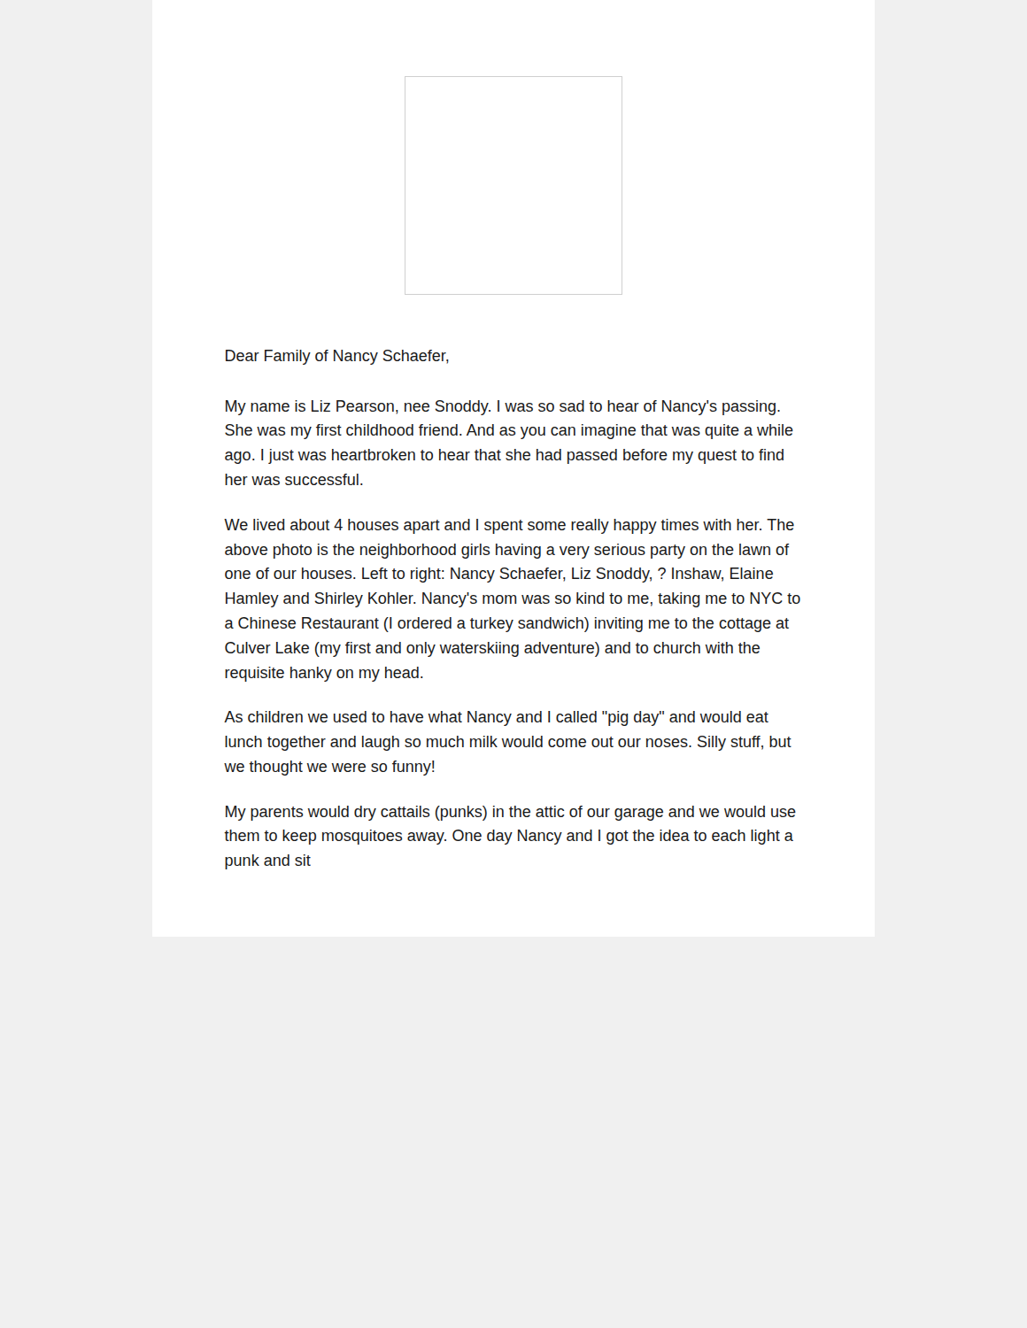Dear Family of Nancy Schaefer,
My name is Liz Pearson, nee Snoddy. I was so sad to hear of Nancy's passing. She was my first childhood friend. And as you can imagine that was quite a while ago. I just was heartbroken to hear that she had passed before my quest to find her was successful.
We lived about 4 houses apart and I spent some really happy times with her. The above photo is the neighborhood girls having a very serious party on the lawn of one of our houses. Left to right: Nancy Schaefer, Liz Snoddy, ? Inshaw, Elaine Hamley and Shirley Kohler. Nancy's mom was so kind to me, taking me to NYC to a Chinese Restaurant (I ordered a turkey sandwich) inviting me to the cottage at Culver Lake (my first and only waterskiing adventure) and to church with the requisite hanky on my head.
As children we used to have what Nancy and I called "pig day" and would eat lunch together and laugh so much milk would come out our noses. Silly stuff, but we thought we were so funny!
My parents would dry cattails (punks) in the attic of our garage and we would use them to keep mosquitoes away. One day Nancy and I got the idea to each light a punk and sit